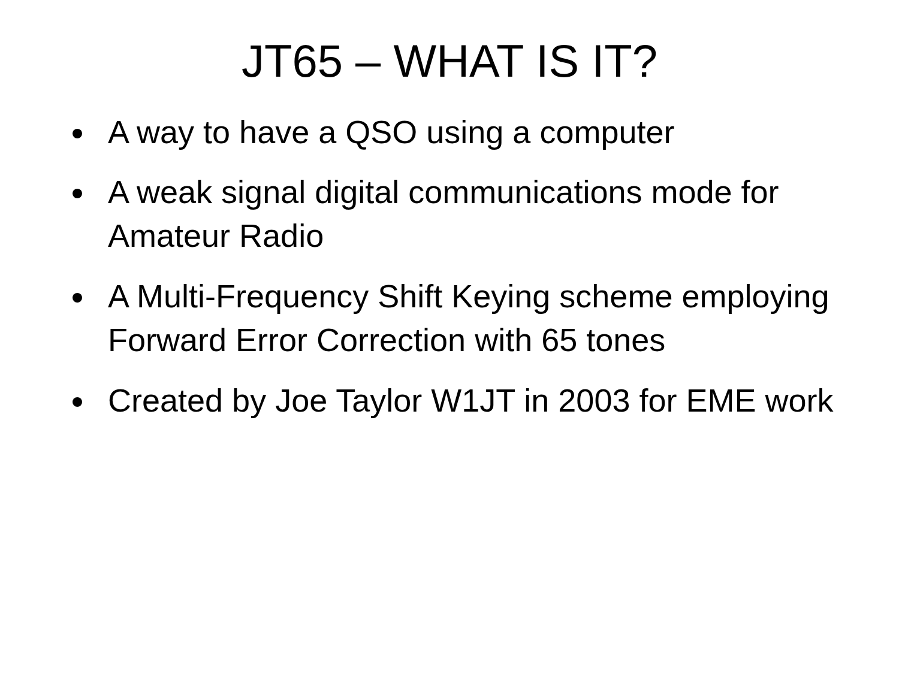JT65 – WHAT IS IT?
A way to have a QSO using a computer
A weak signal digital communications mode for Amateur Radio
A Multi-Frequency Shift Keying scheme employing Forward Error Correction with 65 tones
Created by Joe Taylor W1JT in 2003 for EME work